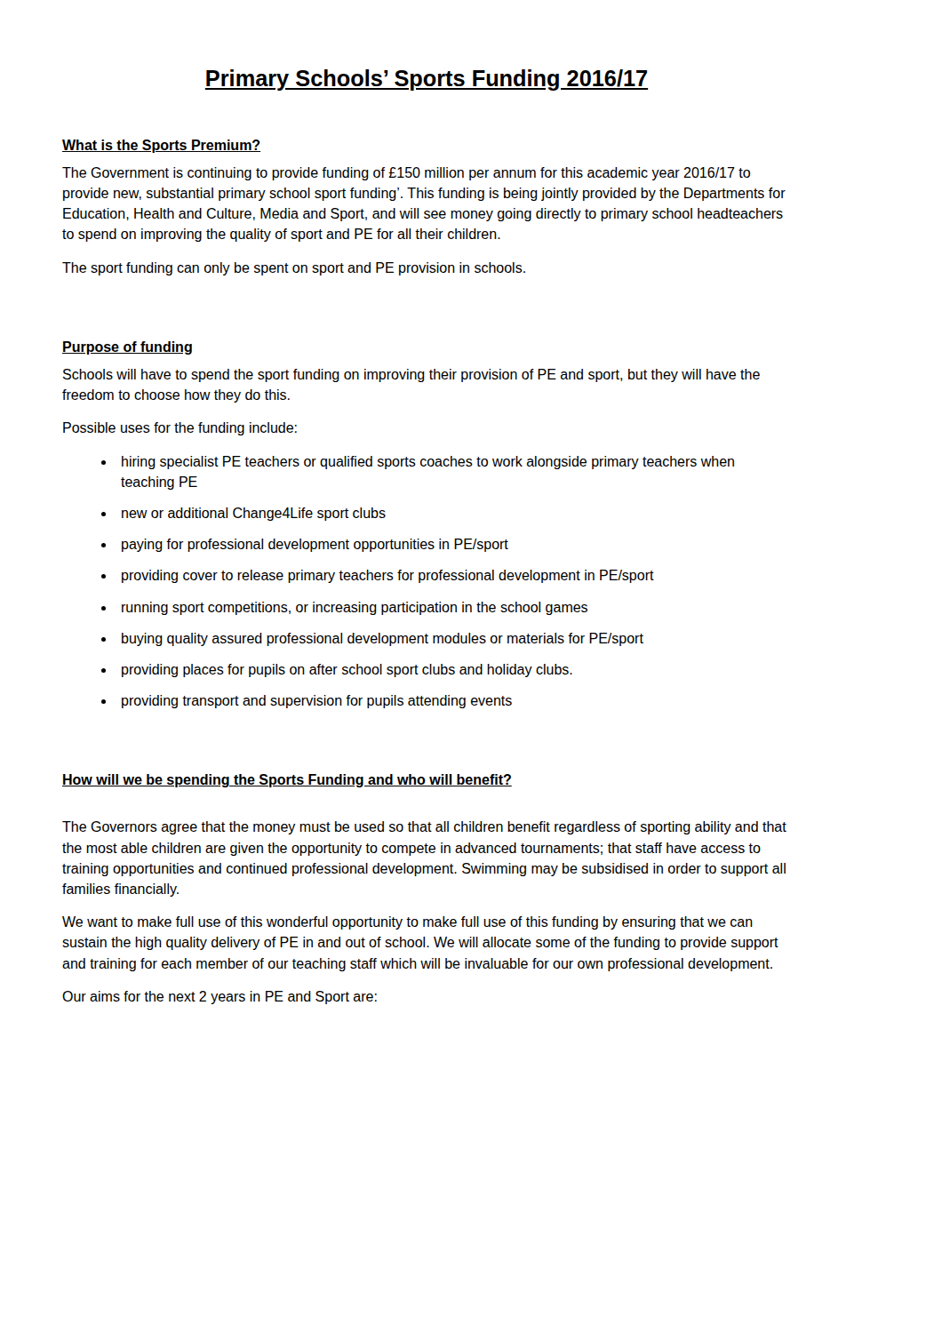Primary Schools’ Sports Funding 2016/17
What is the Sports Premium?
The Government is continuing to provide funding of £150 million per annum for this academic year 2016/17 to provide new, substantial primary school sport funding’. This funding is being jointly provided by the Departments for Education, Health and Culture, Media and Sport, and will see money going directly to primary school headteachers to spend on improving the quality of sport and PE for all their children.
The sport funding can only be spent on sport and PE provision in schools.
Purpose of funding
Schools will have to spend the sport funding on improving their provision of PE and sport, but they will have the freedom to choose how they do this.
Possible uses for the funding include:
hiring specialist PE teachers or qualified sports coaches to work alongside primary teachers when teaching PE
new or additional Change4Life sport clubs
paying for professional development opportunities in PE/sport
providing cover to release primary teachers for professional development in PE/sport
running sport competitions, or increasing participation in the school games
buying quality assured professional development modules or materials for PE/sport
providing places for pupils on after school sport clubs and holiday clubs.
providing transport and supervision for pupils attending events
How will we be spending the Sports Funding and who will benefit?
The Governors agree that the money must be used so that all children benefit regardless of sporting ability and that the most able children are given the opportunity to compete in advanced tournaments; that staff have access to training opportunities and continued professional development. Swimming may be subsidised in order to support all families financially.
We want to make full use of this wonderful opportunity to make full use of this funding by ensuring that we can sustain the high quality delivery of PE in and out of school. We will allocate some of the funding to provide support and training for each member of our teaching staff which will be invaluable for our own professional development.
Our aims for the next 2 years in PE and Sport are: